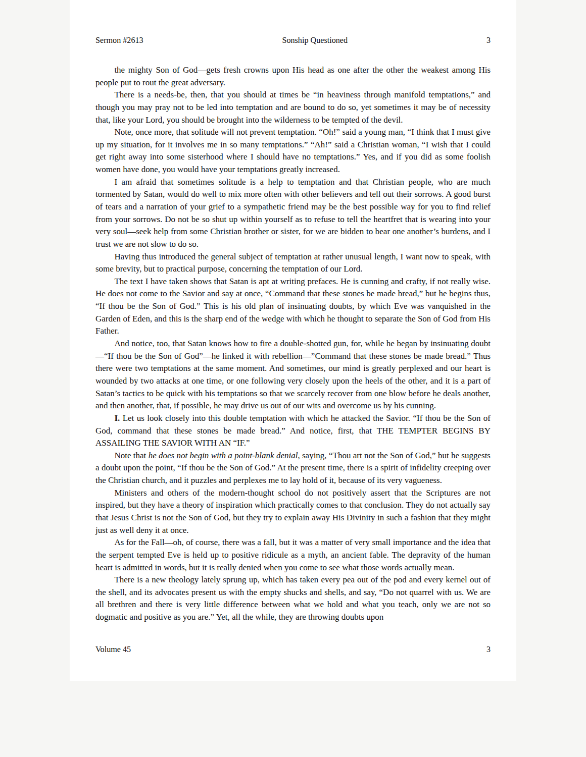Sermon #2613 Sonship Questioned 3
the mighty Son of God—gets fresh crowns upon His head as one after the other the weakest among His people put to rout the great adversary.
There is a needs-be, then, that you should at times be “in heaviness through manifold temptations,” and though you may pray not to be led into temptation and are bound to do so, yet sometimes it may be of necessity that, like your Lord, you should be brought into the wilderness to be tempted of the devil.
Note, once more, that solitude will not prevent temptation. “Oh!” said a young man, “I think that I must give up my situation, for it involves me in so many temptations.” “Ah!” said a Christian woman, “I wish that I could get right away into some sisterhood where I should have no temptations.” Yes, and if you did as some foolish women have done, you would have your temptations greatly increased.
I am afraid that sometimes solitude is a help to temptation and that Christian people, who are much tormented by Satan, would do well to mix more often with other believers and tell out their sorrows. A good burst of tears and a narration of your grief to a sympathetic friend may be the best possible way for you to find relief from your sorrows. Do not be so shut up within yourself as to refuse to tell the heartfret that is wearing into your very soul—seek help from some Christian brother or sister, for we are bidden to bear one another’s burdens, and I trust we are not slow to do so.
Having thus introduced the general subject of temptation at rather unusual length, I want now to speak, with some brevity, but to practical purpose, concerning the temptation of our Lord.
The text I have taken shows that Satan is apt at writing prefaces. He is cunning and crafty, if not really wise. He does not come to the Savior and say at once, “Command that these stones be made bread,” but he begins thus, “If thou be the Son of God.” This is his old plan of insinuating doubts, by which Eve was vanquished in the Garden of Eden, and this is the sharp end of the wedge with which he thought to separate the Son of God from His Father.
And notice, too, that Satan knows how to fire a double-shotted gun, for, while he began by insinuating doubt—“If thou be the Son of God”—he linked it with rebellion—”Command that these stones be made bread.” Thus there were two temptations at the same moment. And sometimes, our mind is greatly perplexed and our heart is wounded by two attacks at one time, or one following very closely upon the heels of the other, and it is a part of Satan’s tactics to be quick with his temptations so that we scarcely recover from one blow before he deals another, and then another, that, if possible, he may drive us out of our wits and overcome us by his cunning.
I. Let us look closely into this double temptation with which he attacked the Savior. “If thou be the Son of God, command that these stones be made bread.” And notice, first, that THE TEMPTER BEGINS BY ASSAILING THE SAVIOR WITH AN “IF.”
Note that he does not begin with a point-blank denial, saying, “Thou art not the Son of God,” but he suggests a doubt upon the point, “If thou be the Son of God.” At the present time, there is a spirit of infidelity creeping over the Christian church, and it puzzles and perplexes me to lay hold of it, because of its very vagueness.
Ministers and others of the modern-thought school do not positively assert that the Scriptures are not inspired, but they have a theory of inspiration which practically comes to that conclusion. They do not actually say that Jesus Christ is not the Son of God, but they try to explain away His Divinity in such a fashion that they might just as well deny it at once.
As for the Fall—oh, of course, there was a fall, but it was a matter of very small importance and the idea that the serpent tempted Eve is held up to positive ridicule as a myth, an ancient fable. The depravity of the human heart is admitted in words, but it is really denied when you come to see what those words actually mean.
There is a new theology lately sprung up, which has taken every pea out of the pod and every kernel out of the shell, and its advocates present us with the empty shucks and shells, and say, “Do not quarrel with us. We are all brethren and there is very little difference between what we hold and what you teach, only we are not so dogmatic and positive as you are.” Yet, all the while, they are throwing doubts upon
Volume 45 3